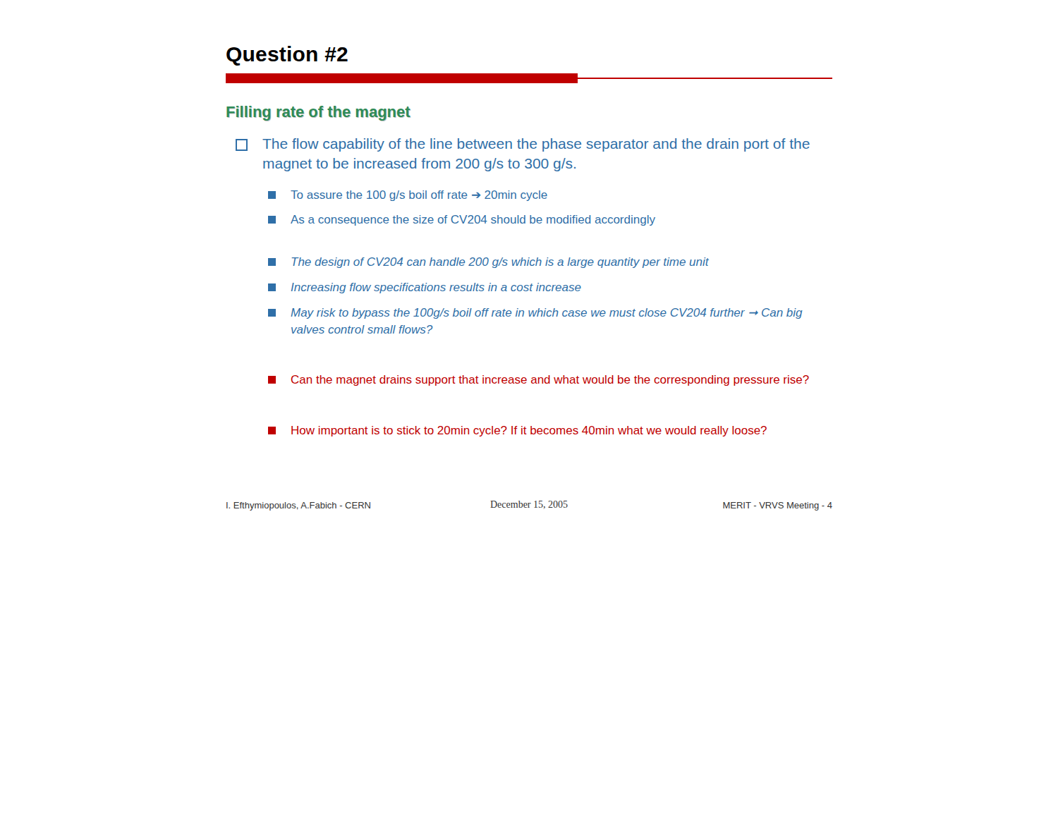Question #2
Filling rate of the magnet
The flow capability of the line between the phase separator and the drain port of the magnet to be increased from 200 g/s to 300 g/s.
To assure the 100 g/s boil off rate ➔ 20min cycle
As a consequence the size of CV204 should be modified accordingly
The design of CV204 can handle 200 g/s which is a large quantity per time unit
Increasing flow specifications results in a cost increase
May risk to bypass the 100g/s boil off rate in which case we must close CV204 further ➞ Can big valves control small flows?
Can the magnet drains support that increase and what would be the corresponding pressure rise?
How important is to stick to 20min cycle? If it becomes 40min what we would really loose?
I. Efthymiopoulos, A.Fabich - CERN
December 15, 2005
MERIT - VRVS Meeting - 4